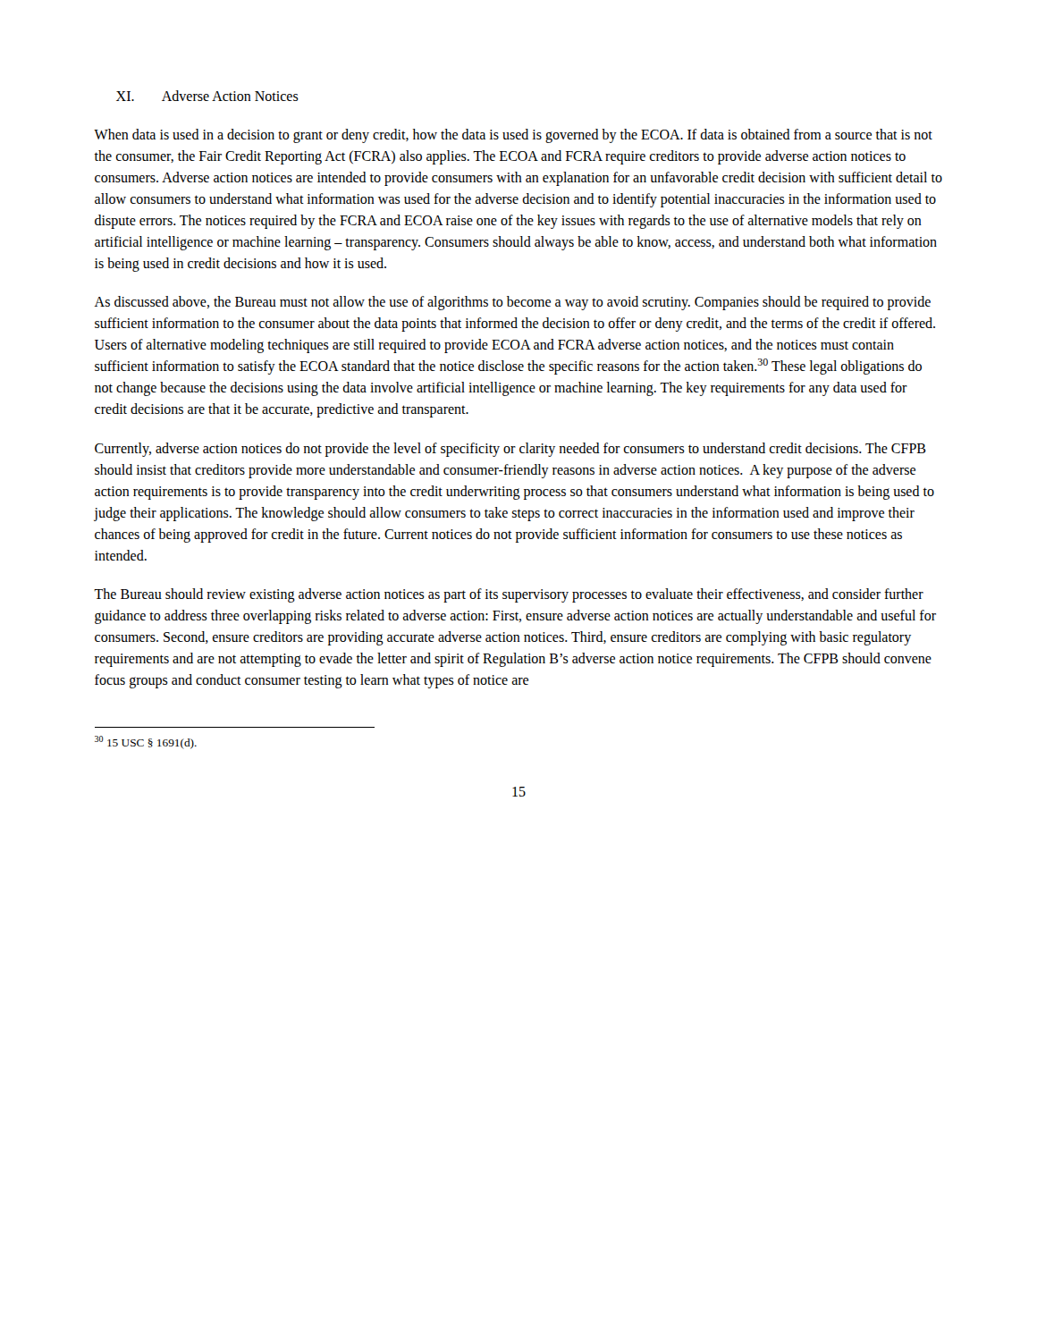XI. Adverse Action Notices
When data is used in a decision to grant or deny credit, how the data is used is governed by the ECOA. If data is obtained from a source that is not the consumer, the Fair Credit Reporting Act (FCRA) also applies. The ECOA and FCRA require creditors to provide adverse action notices to consumers. Adverse action notices are intended to provide consumers with an explanation for an unfavorable credit decision with sufficient detail to allow consumers to understand what information was used for the adverse decision and to identify potential inaccuracies in the information used to dispute errors. The notices required by the FCRA and ECOA raise one of the key issues with regards to the use of alternative models that rely on artificial intelligence or machine learning – transparency. Consumers should always be able to know, access, and understand both what information is being used in credit decisions and how it is used.
As discussed above, the Bureau must not allow the use of algorithms to become a way to avoid scrutiny. Companies should be required to provide sufficient information to the consumer about the data points that informed the decision to offer or deny credit, and the terms of the credit if offered. Users of alternative modeling techniques are still required to provide ECOA and FCRA adverse action notices, and the notices must contain sufficient information to satisfy the ECOA standard that the notice disclose the specific reasons for the action taken.30 These legal obligations do not change because the decisions using the data involve artificial intelligence or machine learning. The key requirements for any data used for credit decisions are that it be accurate, predictive and transparent.
Currently, adverse action notices do not provide the level of specificity or clarity needed for consumers to understand credit decisions. The CFPB should insist that creditors provide more understandable and consumer-friendly reasons in adverse action notices. A key purpose of the adverse action requirements is to provide transparency into the credit underwriting process so that consumers understand what information is being used to judge their applications. The knowledge should allow consumers to take steps to correct inaccuracies in the information used and improve their chances of being approved for credit in the future. Current notices do not provide sufficient information for consumers to use these notices as intended.
The Bureau should review existing adverse action notices as part of its supervisory processes to evaluate their effectiveness, and consider further guidance to address three overlapping risks related to adverse action: First, ensure adverse action notices are actually understandable and useful for consumers. Second, ensure creditors are providing accurate adverse action notices. Third, ensure creditors are complying with basic regulatory requirements and are not attempting to evade the letter and spirit of Regulation B’s adverse action notice requirements. The CFPB should convene focus groups and conduct consumer testing to learn what types of notice are
30 15 USC § 1691(d).
15